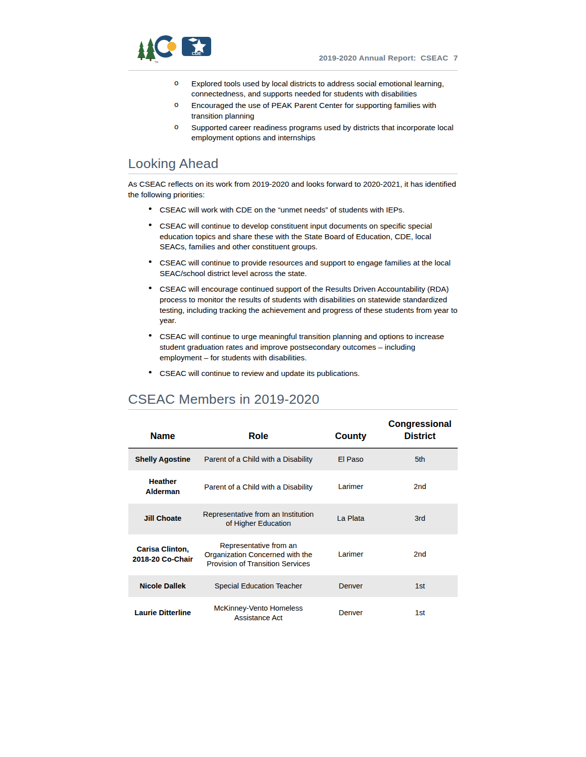CDE TM
2019-2020 Annual Report: CSEAC 7
Explored tools used by local districts to address social emotional learning, connectedness, and supports needed for students with disabilities
Encouraged the use of PEAK Parent Center for supporting families with transition planning
Supported career readiness programs used by districts that incorporate local employment options and internships
Looking Ahead
As CSEAC reflects on its work from 2019-2020 and looks forward to 2020-2021, it has identified the following priorities:
CSEAC will work with CDE on the “unmet needs” of students with IEPs.
CSEAC will continue to develop constituent input documents on specific special education topics and share these with the State Board of Education, CDE, local SEACs, families and other constituent groups.
CSEAC will continue to provide resources and support to engage families at the local SEAC/school district level across the state.
CSEAC will encourage continued support of the Results Driven Accountability (RDA) process to monitor the results of students with disabilities on statewide standardized testing, including tracking the achievement and progress of these students from year to year.
CSEAC will continue to urge meaningful transition planning and options to increase student graduation rates and improve postsecondary outcomes – including employment – for students with disabilities.
CSEAC will continue to review and update its publications.
CSEAC Members in 2019-2020
| Name | Role | County | Congressional District |
| --- | --- | --- | --- |
| Shelly Agostine | Parent of a Child with a Disability | El Paso | 5th |
| Heather Alderman | Parent of a Child with a Disability | Larimer | 2nd |
| Jill Choate | Representative from an Institution of Higher Education | La Plata | 3rd |
| Carisa Clinton, 2018-20 Co-Chair | Representative from an Organization Concerned with the Provision of Transition Services | Larimer | 2nd |
| Nicole Dallek | Special Education Teacher | Denver | 1st |
| Laurie Ditterline | McKinney-Vento Homeless Assistance Act | Denver | 1st |